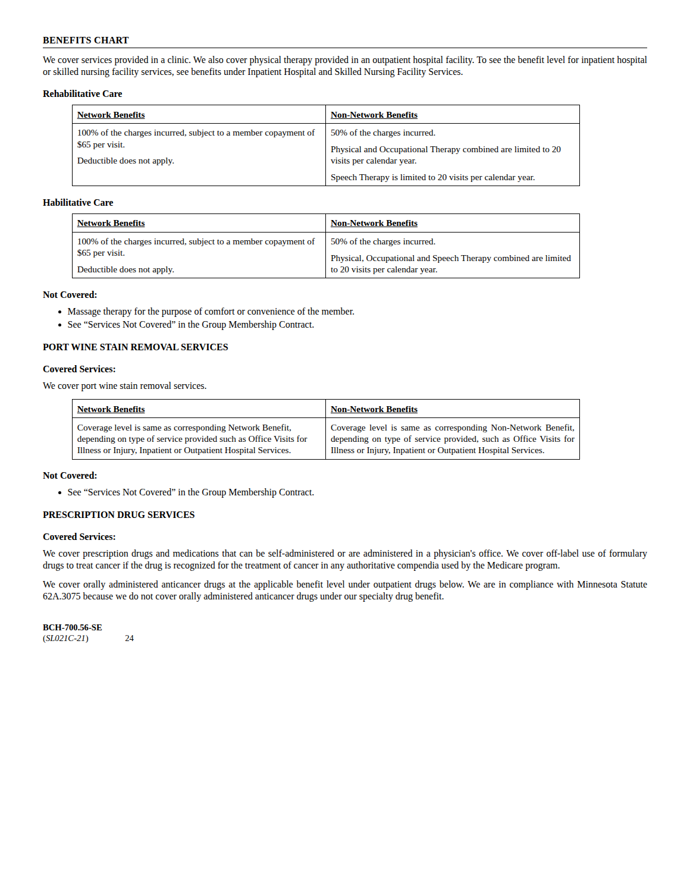BENEFITS CHART
We cover services provided in a clinic. We also cover physical therapy provided in an outpatient hospital facility. To see the benefit level for inpatient hospital or skilled nursing facility services, see benefits under Inpatient Hospital and Skilled Nursing Facility Services.
Rehabilitative Care
| Network Benefits | Non-Network Benefits |
| --- | --- |
| 100% of the charges incurred, subject to a member copayment of $65 per visit. Deductible does not apply. | 50% of the charges incurred. Physical and Occupational Therapy combined are limited to 20 visits per calendar year. Speech Therapy is limited to 20 visits per calendar year. |
Habilitative Care
| Network Benefits | Non-Network Benefits |
| --- | --- |
| 100% of the charges incurred, subject to a member copayment of $65 per visit. Deductible does not apply. | 50% of the charges incurred. Physical, Occupational and Speech Therapy combined are limited to 20 visits per calendar year. |
Not Covered:
Massage therapy for the purpose of comfort or convenience of the member.
See “Services Not Covered” in the Group Membership Contract.
PORT WINE STAIN REMOVAL SERVICES
Covered Services:
We cover port wine stain removal services.
| Network Benefits | Non-Network Benefits |
| --- | --- |
| Coverage level is same as corresponding Network Benefit, depending on type of service provided such as Office Visits for Illness or Injury, Inpatient or Outpatient Hospital Services. | Coverage level is same as corresponding Non-Network Benefit, depending on type of service provided, such as Office Visits for Illness or Injury, Inpatient or Outpatient Hospital Services. |
Not Covered:
See “Services Not Covered” in the Group Membership Contract.
PRESCRIPTION DRUG SERVICES
Covered Services:
We cover prescription drugs and medications that can be self-administered or are administered in a physician's office. We cover off-label use of formulary drugs to treat cancer if the drug is recognized for the treatment of cancer in any authoritative compendia used by the Medicare program.
We cover orally administered anticancer drugs at the applicable benefit level under outpatient drugs below. We are in compliance with Minnesota Statute 62A.3075 because we do not cover orally administered anticancer drugs under our specialty drug benefit.
BCH-700.56-SE
(SL021C-21) 24